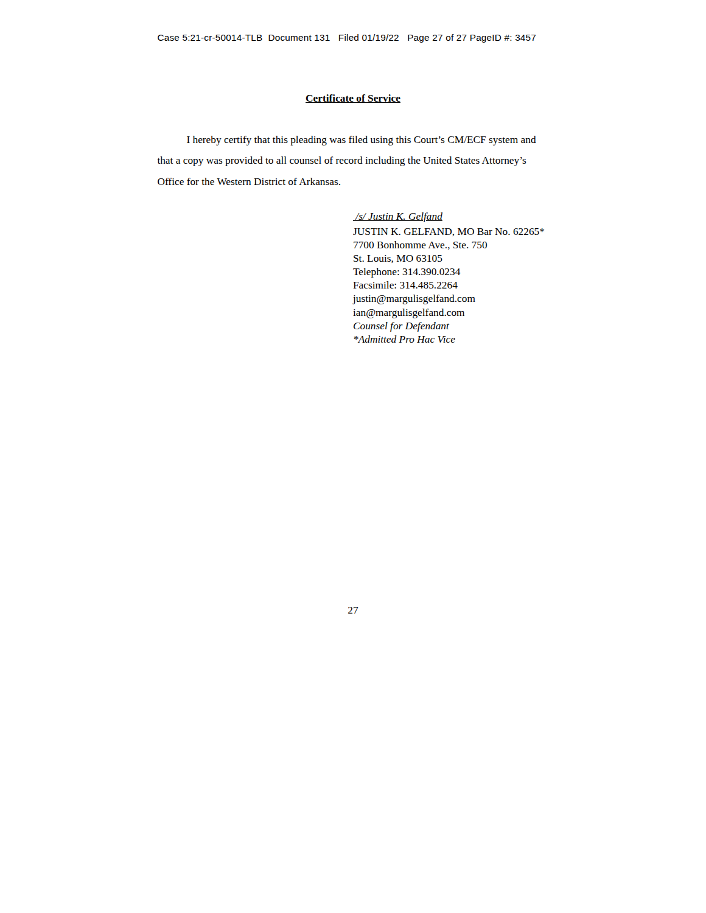Case 5:21-cr-50014-TLB Document 131 Filed 01/19/22 Page 27 of 27 PageID #: 3457
Certificate of Service
I hereby certify that this pleading was filed using this Court’s CM/ECF system and that a copy was provided to all counsel of record including the United States Attorney’s Office for the Western District of Arkansas.
/s/ Justin K. Gelfand JUSTIN K. GELFAND, MO Bar No. 62265* 7700 Bonhomme Ave., Ste. 750 St. Louis, MO 63105 Telephone: 314.390.0234 Facsimile: 314.485.2264 justin@margulisgelfand.com ian@margulisgelfand.com Counsel for Defendant *Admitted Pro Hac Vice
27